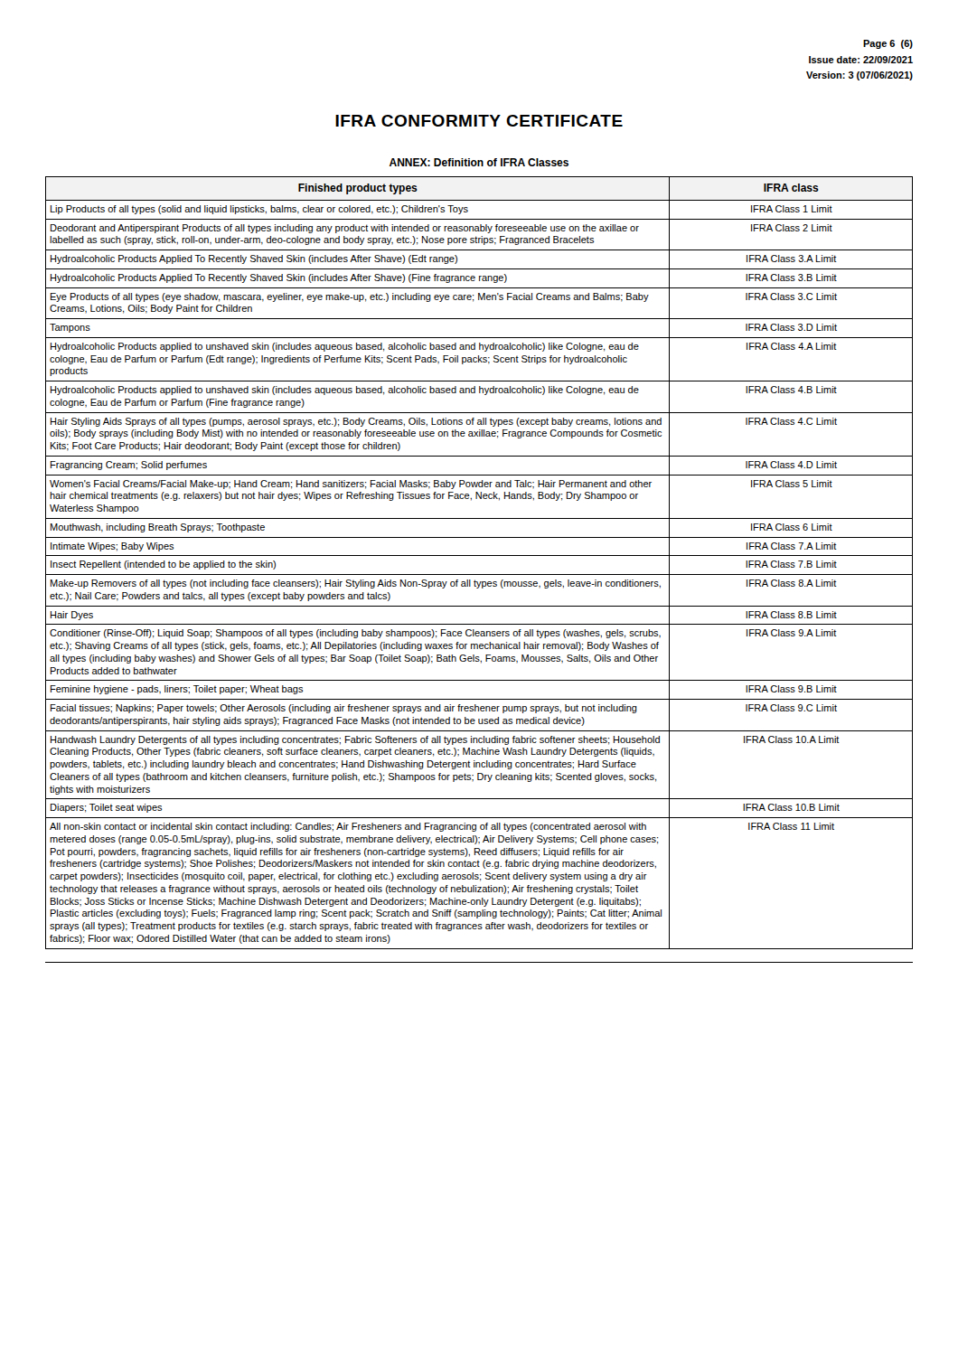Page 6 (6)
Issue date: 22/09/2021
Version: 3 (07/06/2021)
IFRA CONFORMITY CERTIFICATE
ANNEX: Definition of IFRA Classes
| Finished product types | IFRA class |
| --- | --- |
| Lip Products of all types (solid and liquid lipsticks, balms, clear or colored, etc.); Children's Toys | IFRA Class 1 Limit |
| Deodorant and Antiperspirant Products of all types including any product with intended or reasonably foreseeable use on the axillae or labelled as such (spray, stick, roll-on, under-arm, deo-cologne and body spray, etc.); Nose pore strips; Fragranced Bracelets | IFRA Class 2 Limit |
| Hydroalcoholic Products Applied To Recently Shaved Skin (includes After Shave) (Edt range) | IFRA Class 3.A Limit |
| Hydroalcoholic Products Applied To Recently Shaved Skin (includes After Shave) (Fine fragrance range) | IFRA Class 3.B Limit |
| Eye Products of all types (eye shadow, mascara, eyeliner, eye make-up, etc.) including eye care; Men's Facial Creams and Balms; Baby Creams, Lotions, Oils; Body Paint for Children | IFRA Class 3.C Limit |
| Tampons | IFRA Class 3.D Limit |
| Hydroalcoholic Products applied to unshaved skin (includes aqueous based, alcoholic based and hydroalcoholic) like Cologne, eau de cologne, Eau de Parfum or Parfum (Edt range); Ingredients of Perfume Kits; Scent Pads, Foil packs; Scent Strips for hydroalcoholic products | IFRA Class 4.A Limit |
| Hydroalcoholic Products applied to unshaved skin (includes aqueous based, alcoholic based and hydroalcoholic) like Cologne, eau de cologne, Eau de Parfum or Parfum (Fine fragrance range) | IFRA Class 4.B Limit |
| Hair Styling Aids Sprays of all types (pumps, aerosol sprays, etc.); Body Creams, Oils, Lotions of all types (except baby creams, lotions and oils); Body sprays (including Body Mist) with no intended or reasonably foreseeable use on the axillae; Fragrance Compounds for Cosmetic Kits; Foot Care Products; Hair deodorant; Body Paint (except those for children) | IFRA Class 4.C Limit |
| Fragrancing Cream; Solid perfumes | IFRA Class 4.D Limit |
| Women's Facial Creams/Facial Make-up; Hand Cream; Hand sanitizers; Facial Masks; Baby Powder and Talc; Hair Permanent and other hair chemical treatments (e.g. relaxers) but not hair dyes; Wipes or Refreshing Tissues for Face, Neck, Hands, Body; Dry Shampoo or Waterless Shampoo | IFRA Class 5 Limit |
| Mouthwash, including Breath Sprays; Toothpaste | IFRA Class 6 Limit |
| Intimate Wipes; Baby Wipes | IFRA Class 7.A Limit |
| Insect Repellent (intended to be applied to the skin) | IFRA Class 7.B Limit |
| Make-up Removers of all types (not including face cleansers); Hair Styling Aids Non-Spray of all types (mousse, gels, leave-in conditioners, etc.); Nail Care; Powders and talcs, all types (except baby powders and talcs) | IFRA Class 8.A Limit |
| Hair Dyes | IFRA Class 8.B Limit |
| Conditioner (Rinse-Off); Liquid Soap; Shampoos of all types (including baby shampoos); Face Cleansers of all types (washes, gels, scrubs, etc.); Shaving Creams of all types (stick, gels, foams, etc.); All Depilatories (including waxes for mechanical hair removal); Body Washes of all types (including baby washes) and Shower Gels of all types; Bar Soap (Toilet Soap); Bath Gels, Foams, Mousses, Salts, Oils and Other Products added to bathwater | IFRA Class 9.A Limit |
| Feminine hygiene - pads, liners; Toilet paper; Wheat bags | IFRA Class 9.B Limit |
| Facial tissues; Napkins; Paper towels; Other Aerosols (including air freshener sprays and air freshener pump sprays, but not including deodorants/antiperspirants, hair styling aids sprays); Fragranced Face Masks (not intended to be used as medical device) | IFRA Class 9.C Limit |
| Handwash Laundry Detergents of all types including concentrates; Fabric Softeners of all types including fabric softener sheets; Household Cleaning Products, Other Types (fabric cleaners, soft surface cleaners, carpet cleaners, etc.); Machine Wash Laundry Detergents (liquids, powders, tablets, etc.) including laundry bleach and concentrates; Hand Dishwashing Detergent including concentrates; Hard Surface Cleaners of all types (bathroom and kitchen cleansers, furniture polish, etc.); Shampoos for pets; Dry cleaning kits; Scented gloves, socks, tights with moisturizers | IFRA Class 10.A Limit |
| Diapers; Toilet seat wipes | IFRA Class 10.B Limit |
| All non-skin contact or incidental skin contact including: Candles; Air Fresheners and Fragrancing of all types (concentrated aerosol with metered doses (range 0.05-0.5mL/spray), plug-ins, solid substrate, membrane delivery, electrical); Air Delivery Systems; Cell phone cases; Pot pourri, powders, fragrancing sachets, liquid refills for air fresheners (non-cartridge systems), Reed diffusers; Liquid refills for air fresheners (cartridge systems); Shoe Polishes; Deodorizers/Maskers not intended for skin contact (e.g. fabric drying machine deodorizers, carpet powders); Insecticides (mosquito coil, paper, electrical, for clothing etc.) excluding aerosols; Scent delivery system using a dry air technology that releases a fragrance without sprays, aerosols or heated oils (technology of nebulization); Air freshening crystals; Toilet Blocks; Joss Sticks or Incense Sticks; Machine Dishwash Detergent and Deodorizers; Machine-only Laundry Detergent (e.g. liquitabs); Plastic articles (excluding toys); Fuels; Fragranced lamp ring; Scent pack; Scratch and Sniff (sampling technology); Paints; Cat litter; Animal sprays (all types); Treatment products for textiles (e.g. starch sprays, fabric treated with fragrances after wash, deodorizers for textiles or fabrics); Floor wax; Odored Distilled Water (that can be added to steam irons) | IFRA Class 11 Limit |